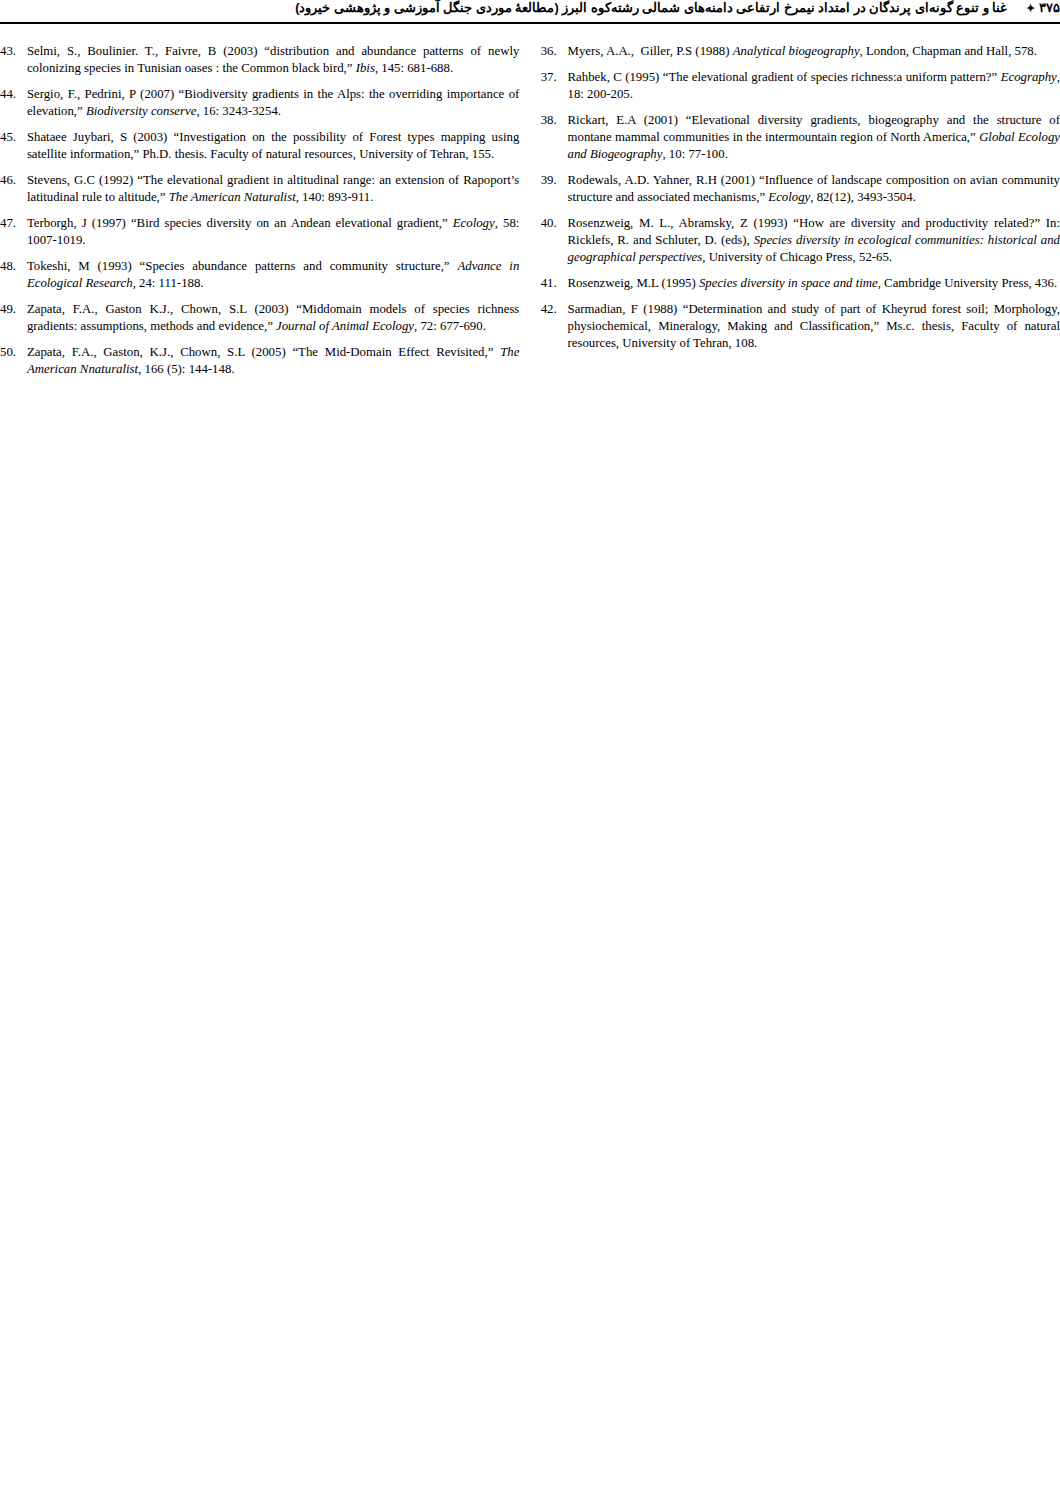۳۷۵ ✦ غنا و تنوع گونه‌ای پرندگان در امتداد نیمرخ ارتفاعی دامنه‌های شمالی رشته‌کوه البرز (مطالعۀ موردی جنگل آموزشی و پژوهشی خیرود)
36. Myers, A.A., Giller, P.S (1988) Analytical biogeography, London, Chapman and Hall, 578.
37. Rahbek, C (1995) “The elevational gradient of species richness:a uniform pattern?” Ecography, 18: 200-205.
38. Rickart, E.A (2001) “Elevational diversity gradients, biogeography and the structure of montane mammal communities in the intermountain region of North America,” Global Ecology and Biogeography, 10: 77-100.
39. Rodewals, A.D. Yahner, R.H (2001) “Influence of landscape composition on avian community structure and associated mechanisms,” Ecology, 82(12), 3493-3504.
40. Rosenzweig, M. L., Abramsky, Z (1993) “How are diversity and productivity related?” In: Ricklefs, R. and Schluter, D. (eds), Species diversity in ecological communities: historical and geographical perspectives, University of Chicago Press, 52-65.
41. Rosenzweig, M.L (1995) Species diversity in space and time, Cambridge University Press, 436.
42. Sarmadian, F (1988) “Determination and study of part of Kheyrud forest soil; Morphology, physiochemical, Mineralogy, Making and Classification,” Ms.c. thesis, Faculty of natural resources, University of Tehran, 108.
43. Selmi, S., Boulinier. T., Faivre, B (2003) “distribution and abundance patterns of newly colonizing species in Tunisian oases : the Common black bird,” Ibis, 145: 681-688.
44. Sergio, F., Pedrini, P (2007) “Biodiversity gradients in the Alps: the overriding importance of elevation,” Biodiversity conserve, 16: 3243-3254.
45. Shataee Juybari, S (2003) “Investigation on the possibility of Forest types mapping using satellite information,” Ph.D. thesis. Faculty of natural resources, University of Tehran, 155.
46. Stevens, G.C (1992) “The elevational gradient in altitudinal range: an extension of Rapoport’s latitudinal rule to altitude,” The American Naturalist, 140: 893-911.
47. Terborgh, J (1997) “Bird species diversity on an Andean elevational gradient,” Ecology, 58: 1007-1019.
48. Tokeshi, M (1993) “Species abundance patterns and community structure,” Advance in Ecological Research, 24: 111-188.
49. Zapata, F.A., Gaston K.J., Chown, S.L (2003) “Middomain models of species richness gradients: assumptions, methods and evidence,” Journal of Animal Ecology, 72: 677-690.
50. Zapata, F.A., Gaston, K.J., Chown, S.L (2005) “The Mid-Domain Effect Revisited,” The American Nnaturalist, 166 (5): 144-148.